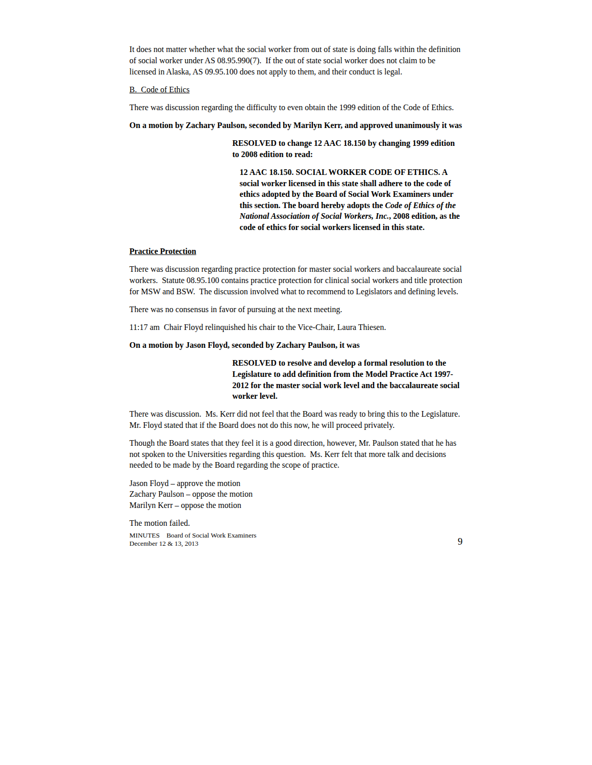It does not matter whether what the social worker from out of state is doing falls within the definition of social worker under AS 08.95.990(7). If the out of state social worker does not claim to be licensed in Alaska, AS 09.95.100 does not apply to them, and their conduct is legal.
B. Code of Ethics
There was discussion regarding the difficulty to even obtain the 1999 edition of the Code of Ethics.
On a motion by Zachary Paulson, seconded by Marilyn Kerr, and approved unanimously it was
RESOLVED to change 12 AAC 18.150 by changing 1999 edition to 2008 edition to read:
12 AAC 18.150. SOCIAL WORKER CODE OF ETHICS. A social worker licensed in this state shall adhere to the code of ethics adopted by the Board of Social Work Examiners under this section. The board hereby adopts the Code of Ethics of the National Association of Social Workers, Inc., 2008 edition, as the code of ethics for social workers licensed in this state.
Practice Protection
There was discussion regarding practice protection for master social workers and baccalaureate social workers. Statute 08.95.100 contains practice protection for clinical social workers and title protection for MSW and BSW. The discussion involved what to recommend to Legislators and defining levels.
There was no consensus in favor of pursuing at the next meeting.
11:17 am Chair Floyd relinquished his chair to the Vice-Chair, Laura Thiesen.
On a motion by Jason Floyd, seconded by Zachary Paulson, it was
RESOLVED to resolve and develop a formal resolution to the Legislature to add definition from the Model Practice Act 1997-2012 for the master social work level and the baccalaureate social worker level.
There was discussion. Ms. Kerr did not feel that the Board was ready to bring this to the Legislature. Mr. Floyd stated that if the Board does not do this now, he will proceed privately.
Though the Board states that they feel it is a good direction, however, Mr. Paulson stated that he has not spoken to the Universities regarding this question. Ms. Kerr felt that more talk and decisions needed to be made by the Board regarding the scope of practice.
Jason Floyd – approve the motion
Zachary Paulson – oppose the motion
Marilyn Kerr – oppose the motion
The motion failed.
MINUTES Board of Social Work Examiners
December 12 & 13, 2013
9